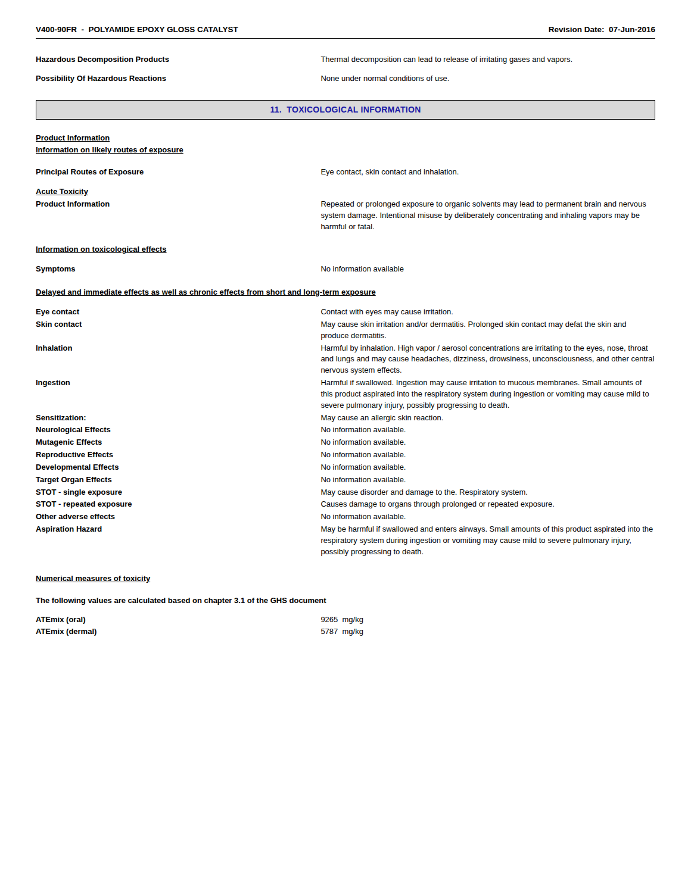V400-90FR - POLYAMIDE EPOXY GLOSS CATALYST Revision Date: 07-Jun-2016
Hazardous Decomposition Products
Thermal decomposition can lead to release of irritating gases and vapors.
Possibility Of Hazardous Reactions
None under normal conditions of use.
11. TOXICOLOGICAL INFORMATION
Product Information
Information on likely routes of exposure
Principal Routes of Exposure
Eye contact, skin contact and inhalation.
Acute Toxicity
Product Information
Repeated or prolonged exposure to organic solvents may lead to permanent brain and nervous system damage. Intentional misuse by deliberately concentrating and inhaling vapors may be harmful or fatal.
Information on toxicological effects
Symptoms
No information available
Delayed and immediate effects as well as chronic effects from short and long-term exposure
Eye contact
Contact with eyes may cause irritation.
Skin contact
May cause skin irritation and/or dermatitis. Prolonged skin contact may defat the skin and produce dermatitis.
Inhalation
Harmful by inhalation. High vapor / aerosol concentrations are irritating to the eyes, nose, throat and lungs and may cause headaches, dizziness, drowsiness, unconsciousness, and other central nervous system effects.
Ingestion
Harmful if swallowed. Ingestion may cause irritation to mucous membranes. Small amounts of this product aspirated into the respiratory system during ingestion or vomiting may cause mild to severe pulmonary injury, possibly progressing to death.
Sensitization:
May cause an allergic skin reaction.
Neurological Effects
No information available.
Mutagenic Effects
No information available.
Reproductive Effects
No information available.
Developmental Effects
No information available.
Target Organ Effects
No information available.
STOT - single exposure
May cause disorder and damage to the. Respiratory system.
STOT - repeated exposure
Causes damage to organs through prolonged or repeated exposure.
Other adverse effects
No information available.
Aspiration Hazard
May be harmful if swallowed and enters airways. Small amounts of this product aspirated into the respiratory system during ingestion or vomiting may cause mild to severe pulmonary injury, possibly progressing to death.
Numerical measures of toxicity
The following values are calculated based on chapter 3.1 of the GHS document
ATEmix (oral)
9265 mg/kg
ATEmix (dermal)
5787 mg/kg